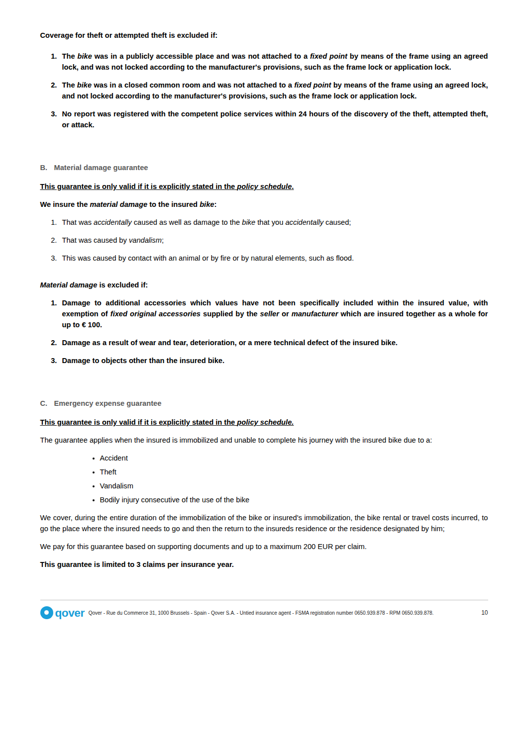Coverage for theft or attempted theft is excluded if:
The bike was in a publicly accessible place and was not attached to a fixed point by means of the frame using an agreed lock, and was not locked according to the manufacturer's provisions, such as the frame lock or application lock.
The bike was in a closed common room and was not attached to a fixed point by means of the frame using an agreed lock, and not locked according to the manufacturer's provisions, such as the frame lock or application lock.
No report was registered with the competent police services within 24 hours of the discovery of the theft, attempted theft, or attack.
B. Material damage guarantee
This guarantee is only valid if it is explicitly stated in the policy schedule.
We insure the material damage to the insured bike:
That was accidentally caused as well as damage to the bike that you accidentally caused;
That was caused by vandalism;
This was caused by contact with an animal or by fire or by natural elements, such as flood.
Material damage is excluded if:
Damage to additional accessories which values have not been specifically included within the insured value, with exemption of fixed original accessories supplied by the seller or manufacturer which are insured together as a whole for up to € 100.
Damage as a result of wear and tear, deterioration, or a mere technical defect of the insured bike.
Damage to objects other than the insured bike.
C. Emergency expense guarantee
This guarantee is only valid if it is explicitly stated in the policy schedule.
The guarantee applies when the insured is immobilized and unable to complete his journey with the insured bike due to a:
Accident
Theft
Vandalism
Bodily injury consecutive of the use of the bike
We cover, during the entire duration of the immobilization of the bike or insured's immobilization, the bike rental or travel costs incurred, to go the place where the insured needs to go and then the return to the insureds residence or the residence designated by him;
We pay for this guarantee based on supporting documents and up to a maximum 200 EUR per claim.
This guarantee is limited to 3 claims per insurance year.
qover Qover - Rue du Commerce 31, 1000 Brussels - Spain - Qover S.A. - Untied insurance agent - FSMA registration number 0650.939.878 - RPM 0650.939.878.
10